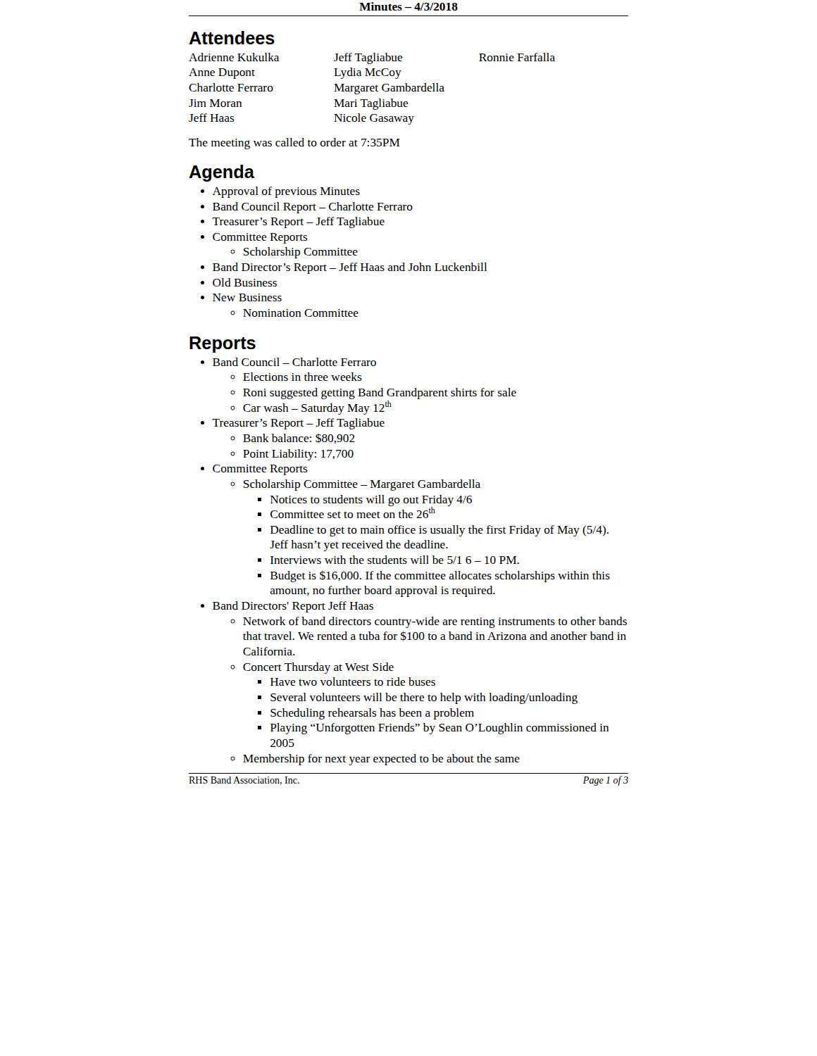Minutes – 4/3/2018
Attendees
| Adrienne Kukulka | Jeff Tagliabue | Ronnie Farfalla |
| Anne Dupont | Lydia McCoy | |
| Charlotte Ferraro | Margaret Gambardella | |
| Jim Moran | Mari Tagliabue | |
| Jeff Haas | Nicole Gasaway | |
The meeting was called to order at 7:35PM
Agenda
Approval of previous Minutes
Band Council Report – Charlotte Ferraro
Treasurer’s Report – Jeff Tagliabue
Committee Reports
Scholarship Committee
Band Director’s Report – Jeff Haas and John Luckenbill
Old Business
New Business
Nomination Committee
Reports
Band Council – Charlotte Ferraro
Elections in three weeks
Roni suggested getting Band Grandparent shirts for sale
Car wash – Saturday May 12th
Treasurer’s Report – Jeff Tagliabue
Bank balance: $80,902
Point Liability: 17,700
Committee Reports
Scholarship Committee – Margaret Gambardella
Notices to students will go out Friday 4/6
Committee set to meet on the 26th
Deadline to get to main office is usually the first Friday of May (5/4). Jeff hasn’t yet received the deadline.
Interviews with the students will be 5/1 6 – 10 PM.
Budget is $16,000. If the committee allocates scholarships within this amount, no further board approval is required.
Band Directors' Report Jeff Haas
Network of band directors country-wide are renting instruments to other bands that travel. We rented a tuba for $100 to a band in Arizona and another band in California.
Concert Thursday at West Side
Have two volunteers to ride buses
Several volunteers will be there to help with loading/unloading
Scheduling rehearsals has been a problem
Playing “Unforgotten Friends” by Sean O’Loughlin commissioned in 2005
Membership for next year expected to be about the same
RHS Band Association, Inc. Page 1 of 3